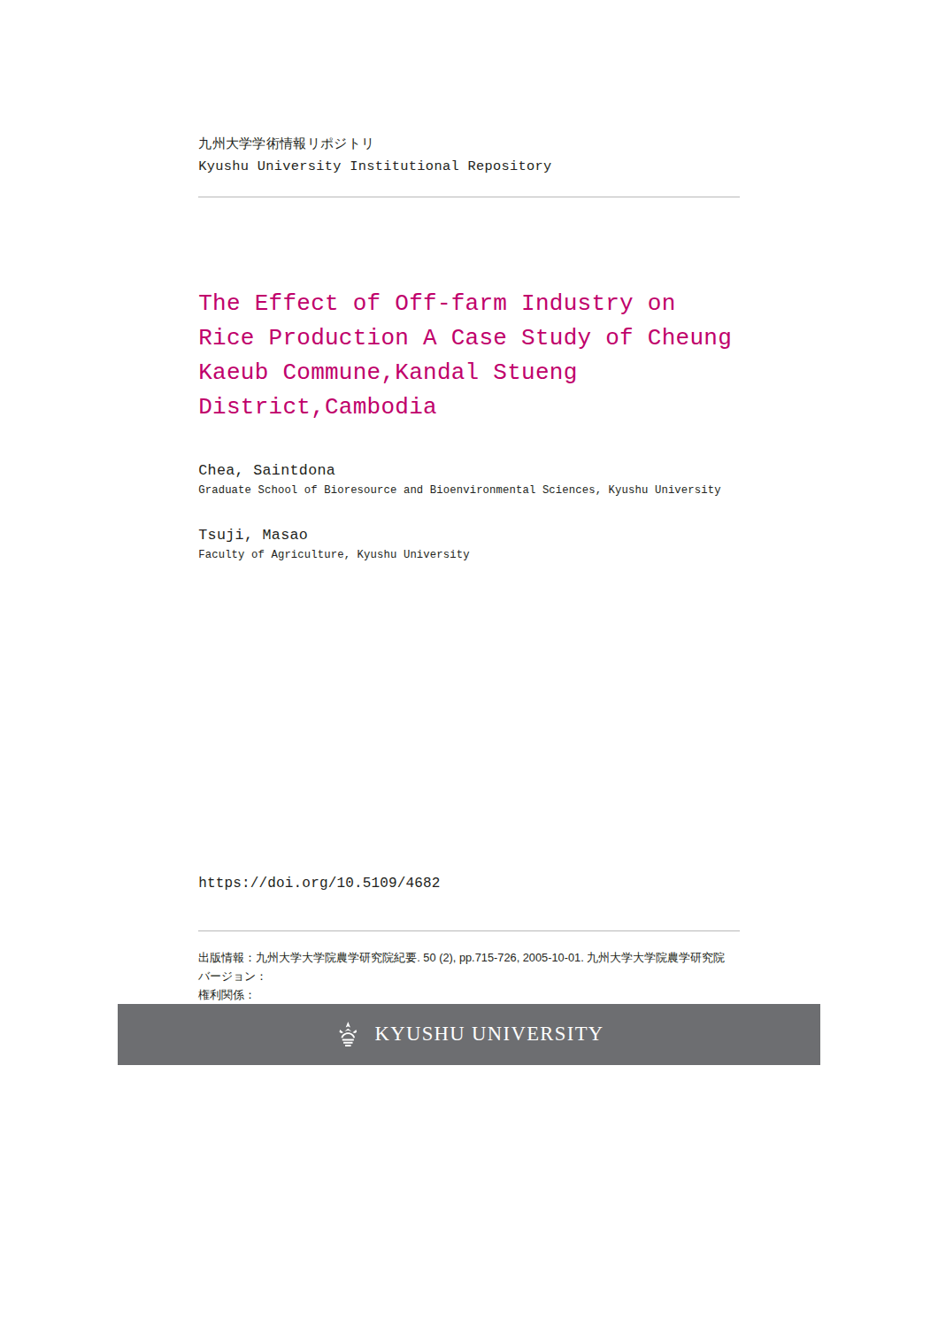九州大学学術情報リポジトリ
Kyushu University Institutional Repository
The Effect of Off-farm Industry on Rice Production A Case Study of Cheung Kaeub Commune,Kandal Stueng District,Cambodia
Chea, Saintdona
Graduate School of Bioresource and Bioenvironmental Sciences, Kyushu University
Tsuji, Masao
Faculty of Agriculture, Kyushu University
https://doi.org/10.5109/4682
出版情報：九州大学大学院農学研究院紀要. 50 (2), pp.715-726, 2005-10-01. 九州大学大学院農学研究院
バージョン：
権利関係：
KYUSHU UNIVERSITY